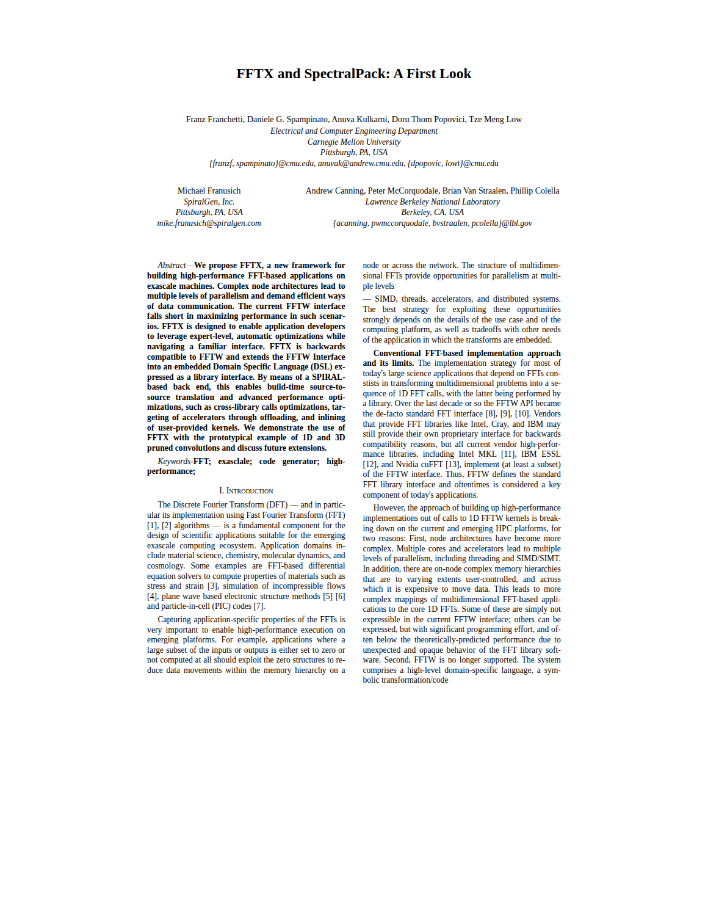FFTX and SpectralPack: A First Look
Franz Franchetti, Daniele G. Spampinato, Anuva Kulkarni, Doru Thom Popovici, Tze Meng Low
Electrical and Computer Engineering Department
Carnegie Mellon University
Pittsburgh, PA, USA
{franzf, spampinato}@cmu.edu, anuvak@andrew.cmu.edu, {dpopovic, lowt}@cmu.edu
Michael Franusich
SpiralGen, Inc.
Pittsburgh, PA, USA
mike.franusich@spiralgen.com
Andrew Canning, Peter McCorquodale, Brian Van Straalen, Phillip Colella
Lawrence Berkeley National Laboratory
Berkeley, CA, USA
{acanning, pwmccorquodale, bvstraalen, pcolella}@lbl.gov
Abstract—We propose FFTX, a new framework for building high-performance FFT-based applications on exascale machines. Complex node architectures lead to multiple levels of parallelism and demand efficient ways of data communication. The current FFTW interface falls short in maximizing performance in such scenarios. FFTX is designed to enable application developers to leverage expert-level, automatic optimizations while navigating a familiar interface. FFTX is backwards compatible to FFTW and extends the FFTW Interface into an embedded Domain Specific Language (DSL) expressed as a library interface. By means of a SPIRAL-based back end, this enables build-time source-to-source translation and advanced performance optimizations, such as cross-library calls optimizations, targeting of accelerators through offloading, and inlining of user-provided kernels. We demonstrate the use of FFTX with the prototypical example of 1D and 3D pruned convolutions and discuss future extensions.
Keywords-FFT; exasclale; code generator; high-performance;
I. Introduction
The Discrete Fourier Transform (DFT) — and in particular its implementation using Fast Fourier Transform (FFT) [1], [2] algorithms — is a fundamental component for the design of scientific applications suitable for the emerging exascale computing ecosystem. Application domains include material science, chemistry, molecular dynamics, and cosmology. Some examples are FFT-based differential equation solvers to compute properties of materials such as stress and strain [3], simulation of incompressible flows [4], plane wave based electronic structure methods [5] [6] and particle-in-cell (PIC) codes [7].
Capturing application-specific properties of the FFTs is very important to enable high-performance execution on emerging platforms. For example, applications where a large subset of the inputs or outputs is either set to zero or not computed at all should exploit the zero structures to reduce data movements within the memory hierarchy on a node or across the network. The structure of multidimensional FFTs provide opportunities for parallelism at multiple levels
— SIMD, threads, accelerators, and distributed systems. The best strategy for exploiting these opportunities strongly depends on the details of the use case and of the computing platform, as well as tradeoffs with other needs of the application in which the transforms are embedded.
Conventional FFT-based implementation approach and its limits. The implementation strategy for most of today's large science applications that depend on FFTs constists in transforming multidimensional problems into a sequence of 1D FFT calls, with the latter being performed by a library. Over the last decade or so the FFTW API became the de-facto standard FFT interface [8], [9], [10]. Vendors that provide FFT libraries like Intel, Cray, and IBM may still provide their own proprietary interface for backwards compatibility reasons, but all current vendor high-performance libraries, including Intel MKL [11], IBM ESSL [12], and Nvidia cuFFT [13], implement (at least a subset) of the FFTW interface. Thus, FFTW defines the standard FFT library interface and oftentimes is considered a key component of today's applications.
However, the approach of building up high-performance implementations out of calls to 1D FFTW kernels is breaking down on the current and emerging HPC platforms, for two reasons: First, node architectures have become more complex. Multiple cores and accelerators lead to multiple levels of parallelism, including threading and SIMD/SIMT. In addition, there are on-node complex memory hierarchies that are to varying extents user-controlled, and across which it is expensive to move data. This leads to more complex mappings of multidimensional FFT-based applications to the core 1D FFTs. Some of these are simply not expressible in the current FFTW interface; others can be expressed, but with significant programming effort, and often below the theoretically-predicted performance due to unexpected and opaque behavior of the FFT library software. Second, FFTW is no longer supported. The system comprises a high-level domain-specific language, a symbolic transformation/code